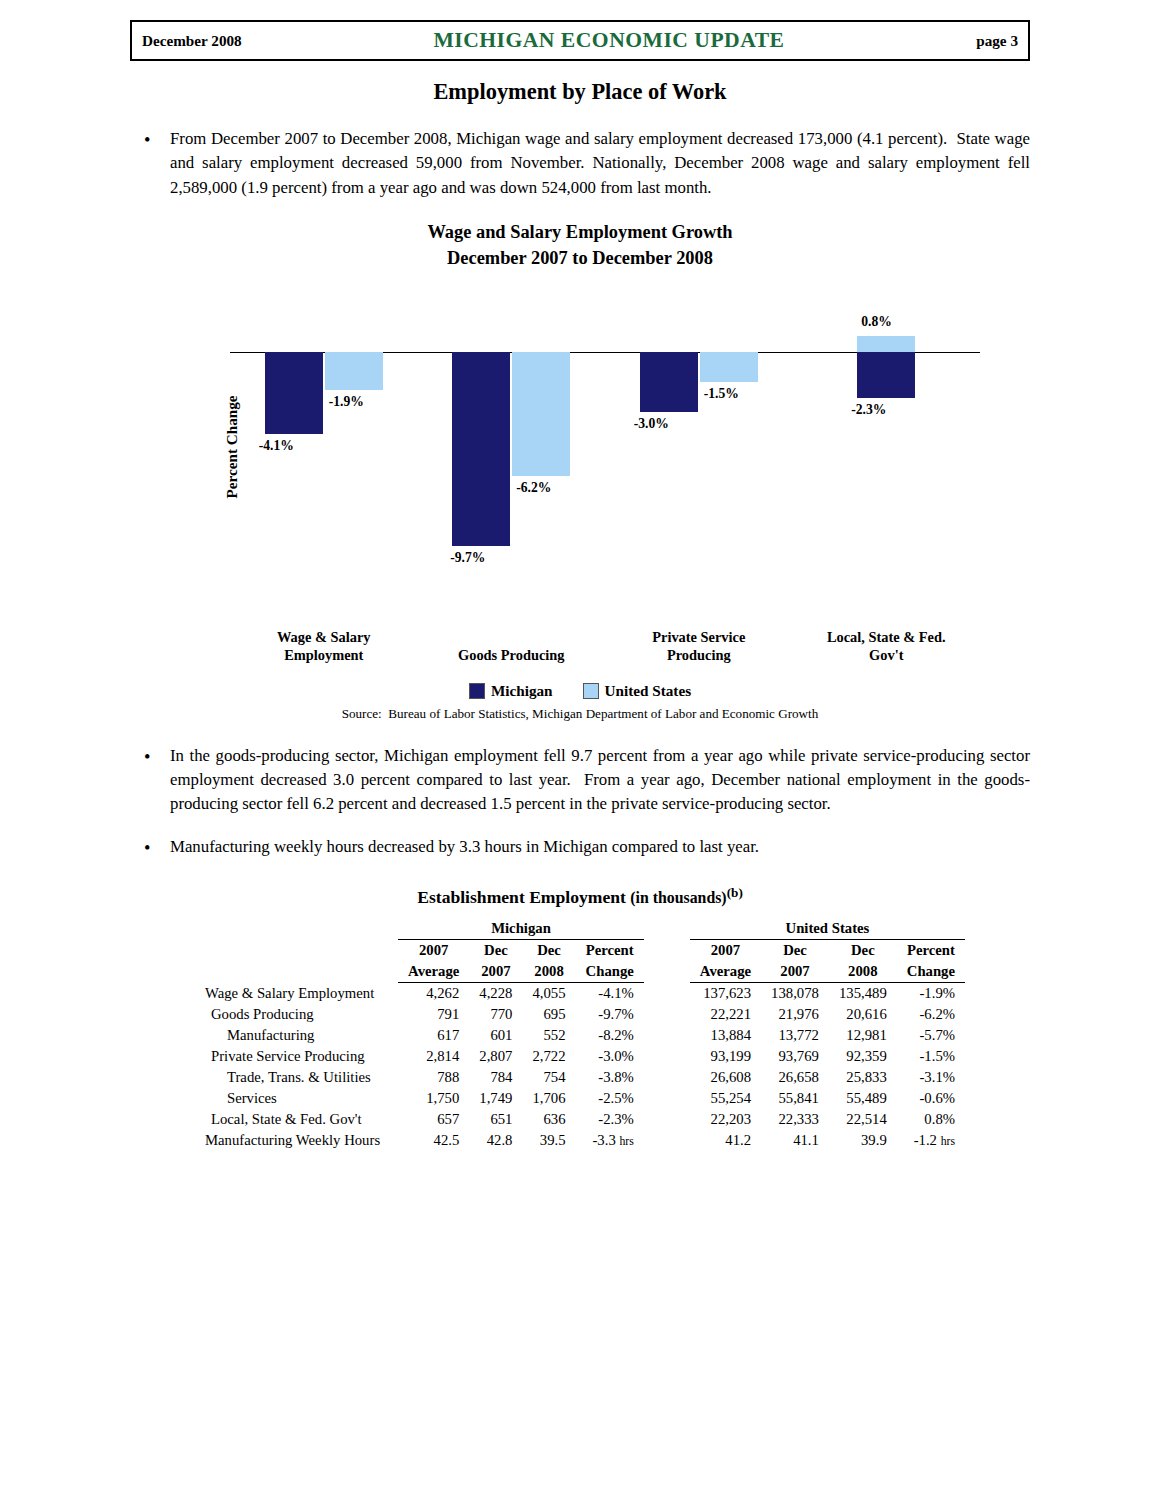December 2008
MICHIGAN ECONOMIC UPDATE
page 3
Employment by Place of Work
From December 2007 to December 2008, Michigan wage and salary employment decreased 173,000 (4.1 percent). State wage and salary employment decreased 59,000 from November. Nationally, December 2008 wage and salary employment fell 2,589,000 (1.9 percent) from a year ago and was down 524,000 from last month.
Wage and Salary Employment Growth
December 2007 to December 2008
Percent Change
-4.1%
-1.9%
Wage & Salary
Employment
-9.7%
-6.2%
Goods Producing
-3.0%
-1.5%
Private Service
Producing
-2.3%
0.8%
Local, State & Fed.
Gov't
Michigan
United States
Source: Bureau of Labor Statistics, Michigan Department of Labor and Economic Growth
In the goods-producing sector, Michigan employment fell 9.7 percent from a year ago while private service-producing sector employment decreased 3.0 percent compared to last year. From a year ago, December national employment in the goods-producing sector fell 6.2 percent and decreased 1.5 percent in the private service-producing sector.
Manufacturing weekly hours decreased by 3.3 hours in Michigan compared to last year.
Establishment Employment (in thousands)(b)
| | Michigan | | United States |
| --- | --- | --- | --- |
| | 2007 | Dec | Dec | Percent | | 2007 | Dec | Dec | Percent |
| | Average | 2007 | 2008 | Change | | Average | 2007 | 2008 | Change |
| Wage & Salary Employment | 4,262 | 4,228 | 4,055 | -4.1% | | 137,623 | 138,078 | 135,489 | -1.9% |
| Goods Producing | 791 | 770 | 695 | -9.7% | | 22,221 | 21,976 | 20,616 | -6.2% |
| Manufacturing | 617 | 601 | 552 | -8.2% | | 13,884 | 13,772 | 12,981 | -5.7% |
| Private Service Producing | 2,814 | 2,807 | 2,722 | -3.0% | | 93,199 | 93,769 | 92,359 | -1.5% |
| Trade, Trans. & Utilities | 788 | 784 | 754 | -3.8% | | 26,608 | 26,658 | 25,833 | -3.1% |
| Services | 1,750 | 1,749 | 1,706 | -2.5% | | 55,254 | 55,841 | 55,489 | -0.6% |
| Local, State & Fed. Gov't | 657 | 651 | 636 | -2.3% | | 22,203 | 22,333 | 22,514 | 0.8% |
| Manufacturing Weekly Hours | 42.5 | 42.8 | 39.5 | -3.3 hrs | | 41.2 | 41.1 | 39.9 | -1.2 hrs |